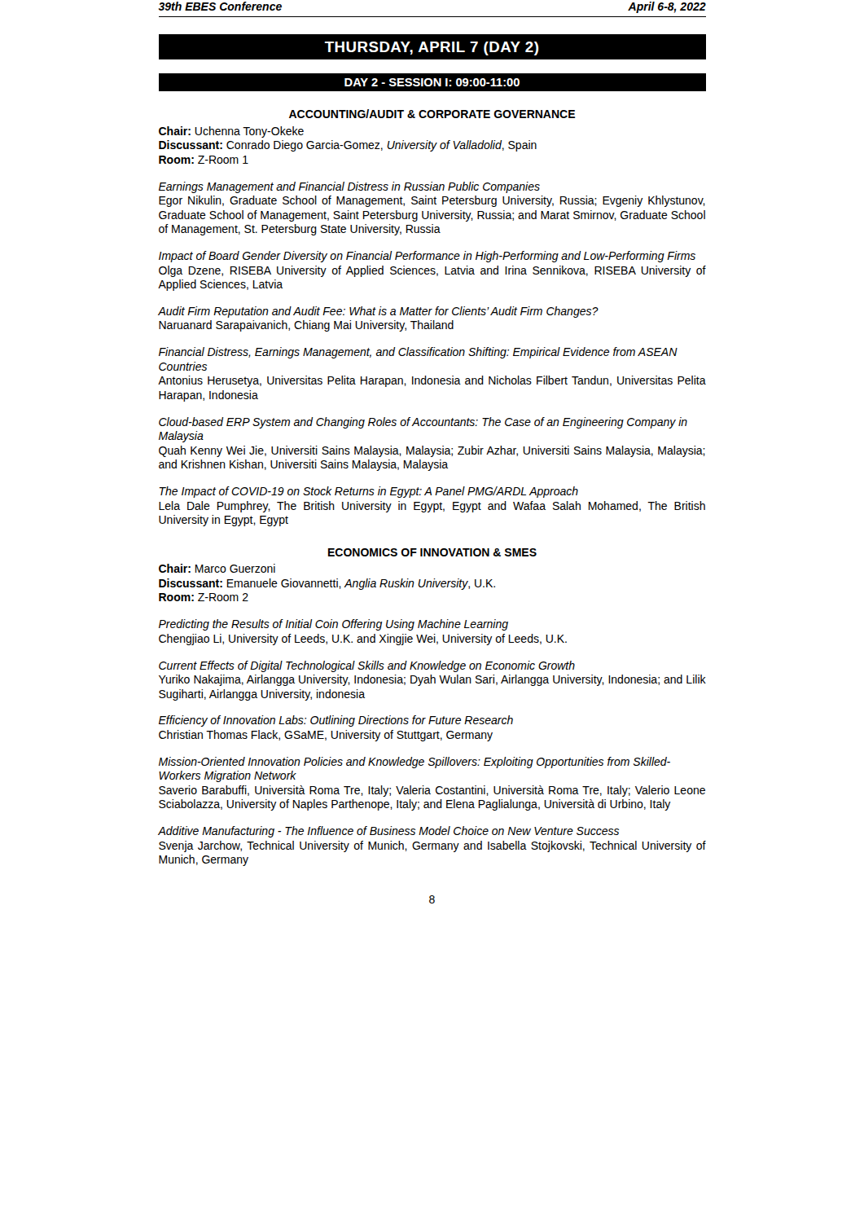39th EBES Conference April 6-8, 2022
THURSDAY, APRIL 7 (DAY 2)
DAY 2 - SESSION I: 09:00-11:00
Accounting/Audit & Corporate Governance
Chair: Uchenna Tony-Okeke
Discussant: Conrado Diego Garcia-Gomez, University of Valladolid, Spain
Room: Z-Room 1
Earnings Management and Financial Distress in Russian Public Companies
Egor Nikulin, Graduate School of Management, Saint Petersburg University, Russia; Evgeniy Khlystunov, Graduate School of Management, Saint Petersburg University, Russia; and Marat Smirnov, Graduate School of Management, St. Petersburg State University, Russia
Impact of Board Gender Diversity on Financial Performance in High-Performing and Low-Performing Firms
Olga Dzene, RISEBA University of Applied Sciences, Latvia and Irina Sennikova, RISEBA University of Applied Sciences, Latvia
Audit Firm Reputation and Audit Fee: What is a Matter for Clients’ Audit Firm Changes?
Naruanard Sarapaivanich, Chiang Mai University, Thailand
Financial Distress, Earnings Management, and Classification Shifting: Empirical Evidence from ASEAN Countries
Antonius Herusetya, Universitas Pelita Harapan, Indonesia and Nicholas Filbert Tandun, Universitas Pelita Harapan, Indonesia
Cloud-based ERP System and Changing Roles of Accountants: The Case of an Engineering Company in Malaysia
Quah Kenny Wei Jie, Universiti Sains Malaysia, Malaysia; Zubir Azhar, Universiti Sains Malaysia, Malaysia; and Krishnen Kishan, Universiti Sains Malaysia, Malaysia
The Impact of COVID-19 on Stock Returns in Egypt: A Panel PMG/ARDL Approach
Lela Dale Pumphrey, The British University in Egypt, Egypt and Wafaa Salah Mohamed, The British University in Egypt, Egypt
Economics of Innovation & SMEs
Chair: Marco Guerzoni
Discussant: Emanuele Giovannetti, Anglia Ruskin University, U.K.
Room: Z-Room 2
Predicting the Results of Initial Coin Offering Using Machine Learning
Chengjiao Li, University of Leeds, U.K. and Xingjie Wei, University of Leeds, U.K.
Current Effects of Digital Technological Skills and Knowledge on Economic Growth
Yuriko Nakajima, Airlangga University, Indonesia; Dyah Wulan Sari, Airlangga University, Indonesia; and Lilik Sugiharti, Airlangga University, indonesia
Efficiency of Innovation Labs: Outlining Directions for Future Research
Christian Thomas Flack, GSaME, University of Stuttgart, Germany
Mission-Oriented Innovation Policies and Knowledge Spillovers: Exploiting Opportunities from Skilled-Workers Migration Network
Saverio Barabuffi, Università Roma Tre, Italy; Valeria Costantini, Università Roma Tre, Italy; Valerio Leone Sciabolazza, University of Naples Parthenope, Italy; and Elena Paglialunga, Università di Urbino, Italy
Additive Manufacturing - The Influence of Business Model Choice on New Venture Success
Svenja Jarchow, Technical University of Munich, Germany and Isabella Stojkovski, Technical University of Munich, Germany
8